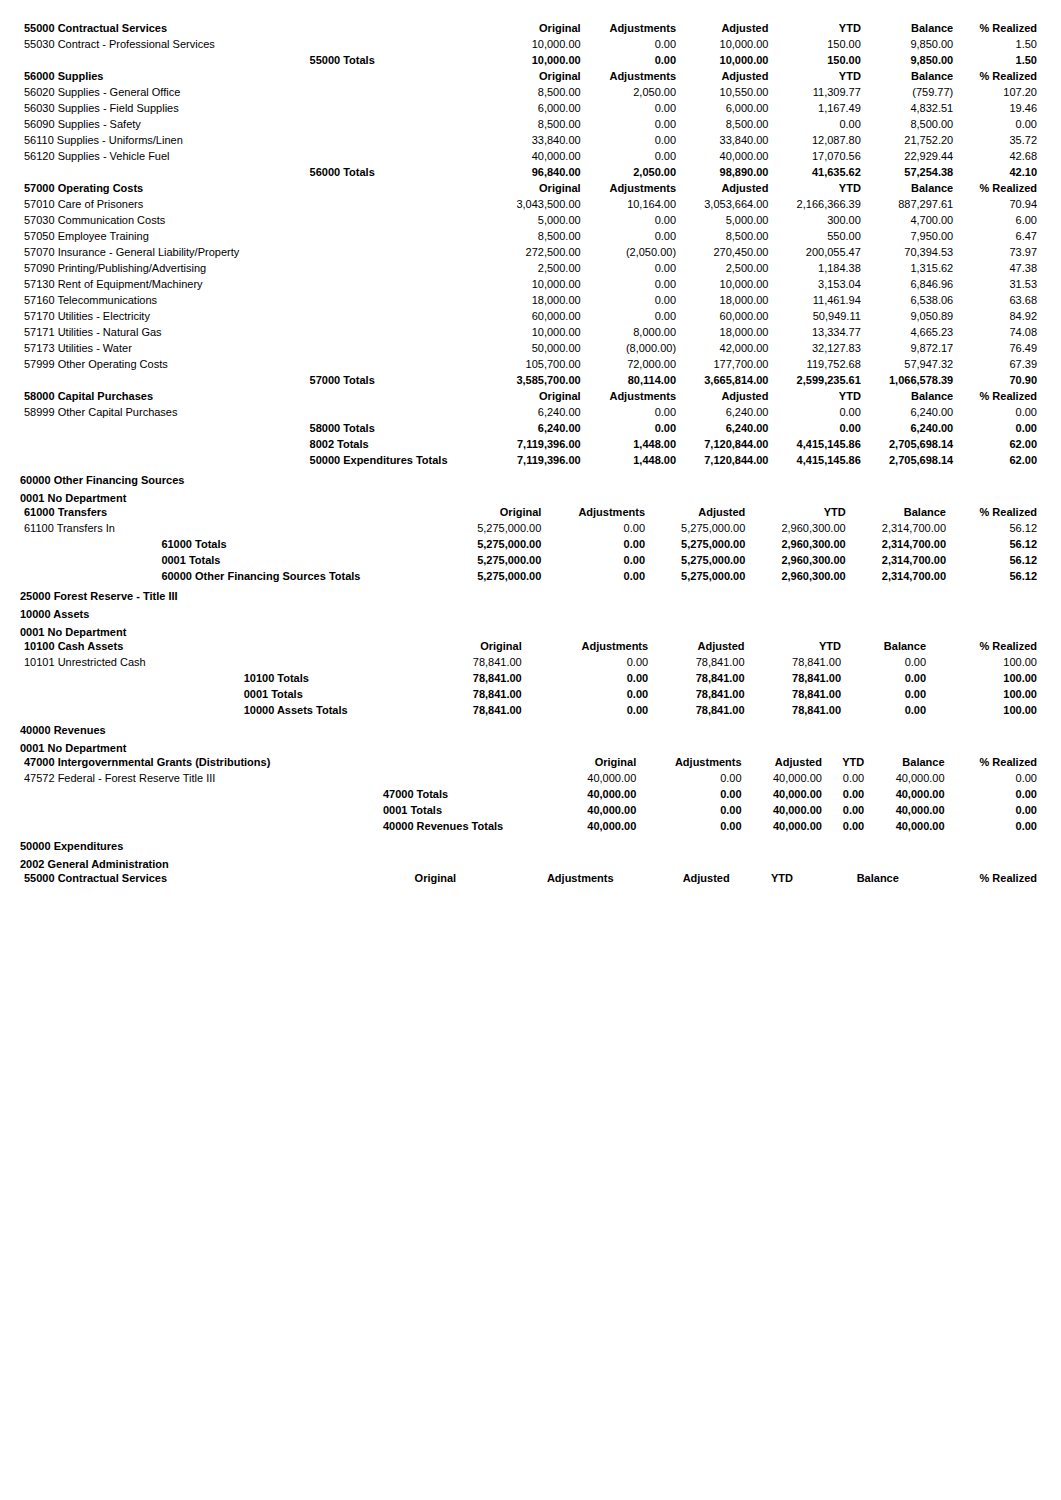| 55000 Contractual Services | | Original | Adjustments | Adjusted | YTD | Balance | % Realized |
| 55030 Contract - Professional Services | | 10,000.00 | 0.00 | 10,000.00 | 150.00 | 9,850.00 | 1.50 |
| | 55000 Totals | 10,000.00 | 0.00 | 10,000.00 | 150.00 | 9,850.00 | 1.50 |
| 56000 Supplies | | Original | Adjustments | Adjusted | YTD | Balance | % Realized |
| 56020 Supplies - General Office | | 8,500.00 | 2,050.00 | 10,550.00 | 11,309.77 | (759.77) | 107.20 |
| 56030 Supplies - Field Supplies | | 6,000.00 | 0.00 | 6,000.00 | 1,167.49 | 4,832.51 | 19.46 |
| 56090 Supplies - Safety | | 8,500.00 | 0.00 | 8,500.00 | 0.00 | 8,500.00 | 0.00 |
| 56110 Supplies - Uniforms/Linen | | 33,840.00 | 0.00 | 33,840.00 | 12,087.80 | 21,752.20 | 35.72 |
| 56120 Supplies - Vehicle Fuel | | 40,000.00 | 0.00 | 40,000.00 | 17,070.56 | 22,929.44 | 42.68 |
| | 56000 Totals | 96,840.00 | 2,050.00 | 98,890.00 | 41,635.62 | 57,254.38 | 42.10 |
| 57000 Operating Costs | | Original | Adjustments | Adjusted | YTD | Balance | % Realized |
| 57010 Care of Prisoners | | 3,043,500.00 | 10,164.00 | 3,053,664.00 | 2,166,366.39 | 887,297.61 | 70.94 |
| 57030 Communication Costs | | 5,000.00 | 0.00 | 5,000.00 | 300.00 | 4,700.00 | 6.00 |
| 57050 Employee Training | | 8,500.00 | 0.00 | 8,500.00 | 550.00 | 7,950.00 | 6.47 |
| 57070 Insurance - General Liability/Property | | 272,500.00 | (2,050.00) | 270,450.00 | 200,055.47 | 70,394.53 | 73.97 |
| 57090 Printing/Publishing/Advertising | | 2,500.00 | 0.00 | 2,500.00 | 1,184.38 | 1,315.62 | 47.38 |
| 57130 Rent of Equipment/Machinery | | 10,000.00 | 0.00 | 10,000.00 | 3,153.04 | 6,846.96 | 31.53 |
| 57160 Telecommunications | | 18,000.00 | 0.00 | 18,000.00 | 11,461.94 | 6,538.06 | 63.68 |
| 57170 Utilities - Electricity | | 60,000.00 | 0.00 | 60,000.00 | 50,949.11 | 9,050.89 | 84.92 |
| 57171 Utilities - Natural Gas | | 10,000.00 | 8,000.00 | 18,000.00 | 13,334.77 | 4,665.23 | 74.08 |
| 57173 Utilities - Water | | 50,000.00 | (8,000.00) | 42,000.00 | 32,127.83 | 9,872.17 | 76.49 |
| 57999 Other Operating Costs | | 105,700.00 | 72,000.00 | 177,700.00 | 119,752.68 | 57,947.32 | 67.39 |
| | 57000 Totals | 3,585,700.00 | 80,114.00 | 3,665,814.00 | 2,599,235.61 | 1,066,578.39 | 70.90 |
| 58000 Capital Purchases | | Original | Adjustments | Adjusted | YTD | Balance | % Realized |
| 58999 Other Capital Purchases | | 6,240.00 | 0.00 | 6,240.00 | 0.00 | 6,240.00 | 0.00 |
| | 58000 Totals | 6,240.00 | 0.00 | 6,240.00 | 0.00 | 6,240.00 | 0.00 |
| | 8002 Totals | 7,119,396.00 | 1,448.00 | 7,120,844.00 | 4,415,145.86 | 2,705,698.14 | 62.00 |
| | 50000 Expenditures Totals | 7,119,396.00 | 1,448.00 | 7,120,844.00 | 4,415,145.86 | 2,705,698.14 | 62.00 |
60000 Other Financing Sources
0001 No Department
| 61000 Transfers | | Original | Adjustments | Adjusted | YTD | Balance | % Realized |
| 61100 Transfers In | | 5,275,000.00 | 0.00 | 5,275,000.00 | 2,960,300.00 | 2,314,700.00 | 56.12 |
| | 61000 Totals | 5,275,000.00 | 0.00 | 5,275,000.00 | 2,960,300.00 | 2,314,700.00 | 56.12 |
| | 0001 Totals | 5,275,000.00 | 0.00 | 5,275,000.00 | 2,960,300.00 | 2,314,700.00 | 56.12 |
| | 60000 Other Financing Sources Totals | 5,275,000.00 | 0.00 | 5,275,000.00 | 2,960,300.00 | 2,314,700.00 | 56.12 |
25000 Forest Reserve - Title III
10000 Assets
0001 No Department
| 10100 Cash Assets | | Original | Adjustments | Adjusted | YTD | Balance | % Realized |
| 10101 Unrestricted Cash | | 78,841.00 | 0.00 | 78,841.00 | 78,841.00 | 0.00 | 100.00 |
| | 10100 Totals | 78,841.00 | 0.00 | 78,841.00 | 78,841.00 | 0.00 | 100.00 |
| | 0001 Totals | 78,841.00 | 0.00 | 78,841.00 | 78,841.00 | 0.00 | 100.00 |
| | 10000 Assets Totals | 78,841.00 | 0.00 | 78,841.00 | 78,841.00 | 0.00 | 100.00 |
40000 Revenues
0001 No Department
| 47000 Intergovernmental Grants (Distributions) | | Original | Adjustments | Adjusted | YTD | Balance | % Realized |
| 47572 Federal - Forest Reserve Title III | | 40,000.00 | 0.00 | 40,000.00 | 0.00 | 40,000.00 | 0.00 |
| | 47000 Totals | 40,000.00 | 0.00 | 40,000.00 | 0.00 | 40,000.00 | 0.00 |
| | 0001 Totals | 40,000.00 | 0.00 | 40,000.00 | 0.00 | 40,000.00 | 0.00 |
| | 40000 Revenues Totals | 40,000.00 | 0.00 | 40,000.00 | 0.00 | 40,000.00 | 0.00 |
50000 Expenditures
2002 General Administration
| 55000 Contractual Services | | Original | Adjustments | Adjusted | YTD | Balance | % Realized |